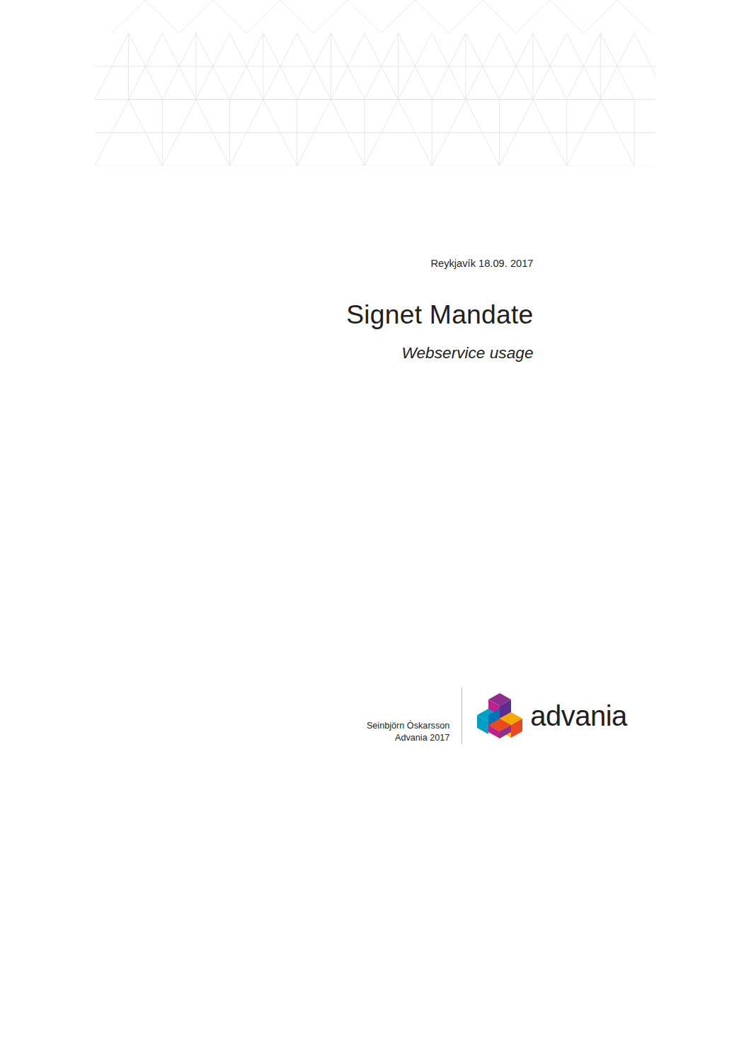Reykjavík 18.09. 2017
Signet Mandate
Webservice usage
Seinbjörn Óskarsson Advania 2017
advania